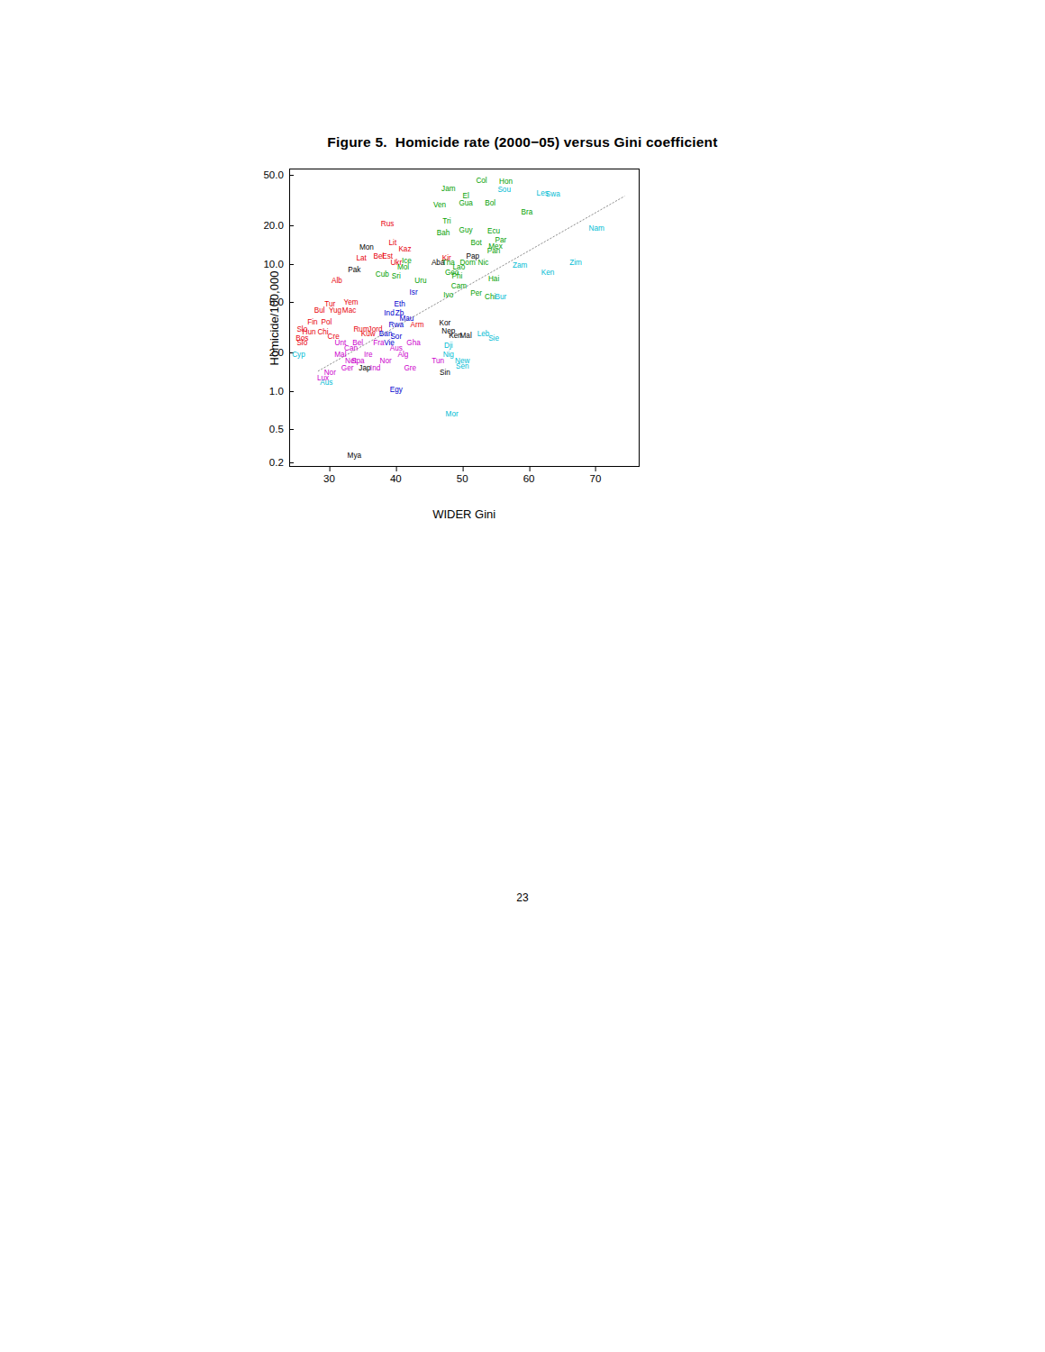Figure 5. Homicide rate (2000−05) versus Gini coefficient
Homicide/100,000
WIDER Gini
50.0
20.0
10.0
5.0
2.0
1.0
0.5
0.2
30
40
50
60
70
Col Hon Jam Sou Les Swa El Gua Ven Bol Bra Tri Rus Bah Guy Ecu Nam Bot Par Mex Mon Kaz Lit Pan Bel Est Lat Pap Ukr Ice Aba Tha Dom Nic Zim Kir Mol Lao Zam Pak Cub Sri Geo Phi Ken Alb Uru Hai Cam Isr Ivo Per Chi Bur Tur Yem Eth Bul Yug Mac Ind Zb Mau Fin Pol Rwa Arm Kor Slo Hun Chi Rum Jord Kuw Ban Nep Bos Cre Sor Ken Mal Leb Sie Slo Unt Bel Fra Vie Gha Dji Can Aus Cyp Mal Ire Alg Nig Net Spa Nor Tun New Ger Jap Ind Gre Sen Nor Sin Lux Aus Egy Mor Mya
23